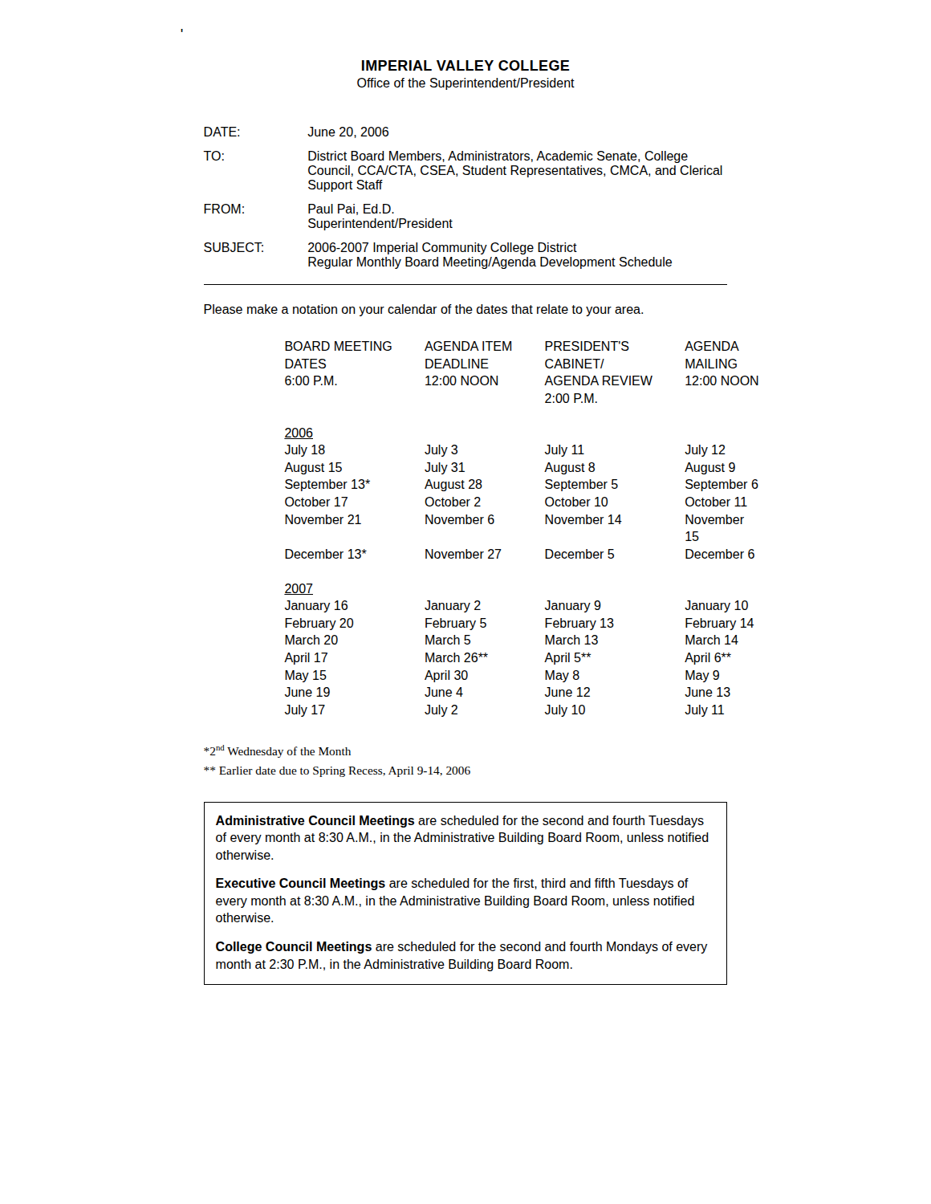'
IMPERIAL VALLEY COLLEGE
Office of the Superintendent/President
| DATE: | June 20, 2006 |
| TO: | District Board Members, Administrators, Academic Senate, College Council, CCA/CTA, CSEA, Student Representatives, CMCA, and Clerical Support Staff |
| FROM: | Paul Pai, Ed.D. Superintendent/President |
| SUBJECT: | 2006-2007 Imperial Community College District Regular Monthly Board Meeting/Agenda Development Schedule |
Please make a notation on your calendar of the dates that relate to your area.
| BOARD MEETING DATES 6:00 P.M. | AGENDA ITEM DEADLINE 12:00 NOON | PRESIDENT'S CABINET/ AGENDA REVIEW 2:00 P.M. | AGENDA MAILING 12:00 NOON |
| --- | --- | --- | --- |
| 2006 |
| July 18 | July 3 | July 11 | July 12 |
| August 15 | July 31 | August 8 | August 9 |
| September 13* | August 28 | September 5 | September 6 |
| October 17 | October 2 | October 10 | October 11 |
| November 21 | November 6 | November 14 | November 15 |
| December 13* | November 27 | December 5 | December 6 |
| 2007 |
| January 16 | January 2 | January 9 | January 10 |
| February 20 | February 5 | February 13 | February 14 |
| March 20 | March 5 | March 13 | March 14 |
| April 17 | March 26** | April 5** | April 6** |
| May 15 | April 30 | May 8 | May 9 |
| June 19 | June 4 | June 12 | June 13 |
| July 17 | July 2 | July 10 | July 11 |
*2nd Wednesday of the Month
** Earlier date due to Spring Recess, April 9-14, 2006
Administrative Council Meetings are scheduled for the second and fourth Tuesdays of every month at 8:30 A.M., in the Administrative Building Board Room, unless notified otherwise.
Executive Council Meetings are scheduled for the first, third and fifth Tuesdays of every month at 8:30 A.M., in the Administrative Building Board Room, unless notified otherwise.
College Council Meetings are scheduled for the second and fourth Mondays of every month at 2:30 P.M., in the Administrative Building Board Room.